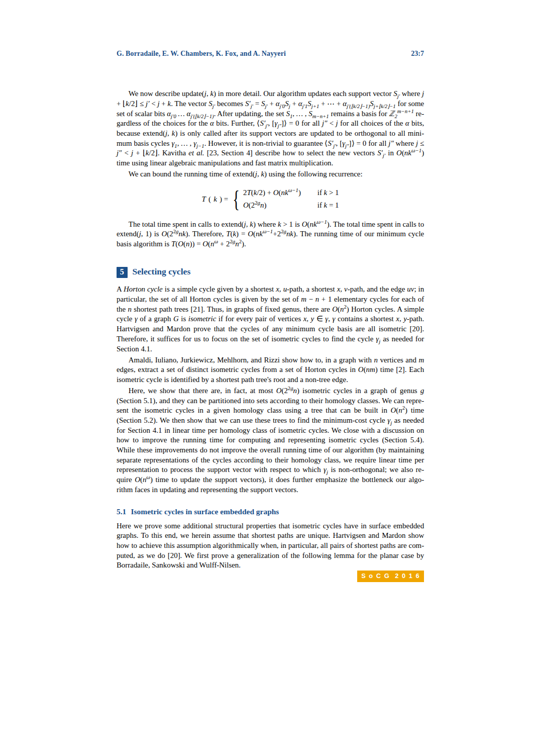G. Borradaile, E. W. Chambers, K. Fox, and A. Nayyeri 23:7
We now describe update(j, k) in more detail. Our algorithm updates each support vector Sj′ where j + ⌊k/2⌋ ≤ j′ < j + k. The vector Sj′ becomes S′j′ = Sj′ + αj′0Sj + αj′1Sj+1 + ⋯ + αj′(⌊k/2⌋−1)Sj+⌊k/2⌋−1 for some set of scalar bits αj′0 … αj′(⌊k/2⌋−1). After updating, the set S1, … , Sm−n+1 remains a basis for ℤ2m−n+1 regardless of the choices for the α bits. Further, ⟨S′j′, [γj″]⟩ = 0 for all j″ < j for all choices of the α bits, because extend(j, k) is only called after its support vectors are updated to be orthogonal to all minimum basis cycles γ1, … , γj−1. However, it is non-trivial to guarantee ⟨S′j′, [γj″]⟩ = 0 for all j″ where j ≤ j″ < j + ⌊k/2⌋. Kavitha et al. [23, Section 4] describe how to select the new vectors S′j′ in O(nkω−1) time using linear algebraic manipulations and fast matrix multiplication.
We can bound the running time of extend(j, k) using the following recurrence:
T(k) = {
| 2 T ( k /2) + O ( nk ω−1 ) | if k > 1 |
| O (2 2 g n ) | if k = 1 |
The total time spent in calls to extend(j, k) where k > 1 is O(nkω−1). The total time spent in calls to extend(j, 1) is O(22gnk). Therefore, T(k) = O(nkω−1+22gnk). The running time of our minimum cycle basis algorithm is T(O(n)) = O(nω + 22gn2).
5 Selecting cycles
A Horton cycle is a simple cycle given by a shortest x, u-path, a shortest x, v-path, and the edge uv; in particular, the set of all Horton cycles is given by the set of m − n + 1 elementary cycles for each of the n shortest path trees [21]. Thus, in graphs of fixed genus, there are O(n2) Horton cycles. A simple cycle γ of a graph G is isometric if for every pair of vertices x, y ∈ γ, γ contains a shortest x, y-path. Hartvigsen and Mardon prove that the cycles of any minimum cycle basis are all isometric [20]. Therefore, it suffices for us to focus on the set of isometric cycles to find the cycle γj as needed for Section 4.1.
Amaldi, Iuliano, Jurkiewicz, Mehlhorn, and Rizzi show how to, in a graph with n vertices and m edges, extract a set of distinct isometric cycles from a set of Horton cycles in O(nm) time [2]. Each isometric cycle is identified by a shortest path tree's root and a non-tree edge.
Here, we show that there are, in fact, at most O(22gn) isometric cycles in a graph of genus g (Section 5.1), and they can be partitioned into sets according to their homology classes. We can represent the isometric cycles in a given homology class using a tree that can be built in O(n2) time (Section 5.2). We then show that we can use these trees to find the minimum-cost cycle γj as needed for Section 4.1 in linear time per homology class of isometric cycles. We close with a discussion on how to improve the running time for computing and representing isometric cycles (Section 5.4). While these improvements do not improve the overall running time of our algorithm (by maintaining separate representations of the cycles according to their homology class, we require linear time per representation to process the support vector with respect to which γj is non-orthogonal; we also require O(nω) time to update the support vectors), it does further emphasize the bottleneck our algorithm faces in updating and representing the support vectors.
5.1 Isometric cycles in surface embedded graphs
Here we prove some additional structural properties that isometric cycles have in surface embedded graphs. To this end, we herein assume that shortest paths are unique. Hartvigsen and Mardon show how to achieve this assumption algorithmically when, in particular, all pairs of shortest paths are computed, as we do [20]. We first prove a generalization of the following lemma for the planar case by Borradaile, Sankowski and Wulff-Nilsen.
S o C G 2 0 1 6